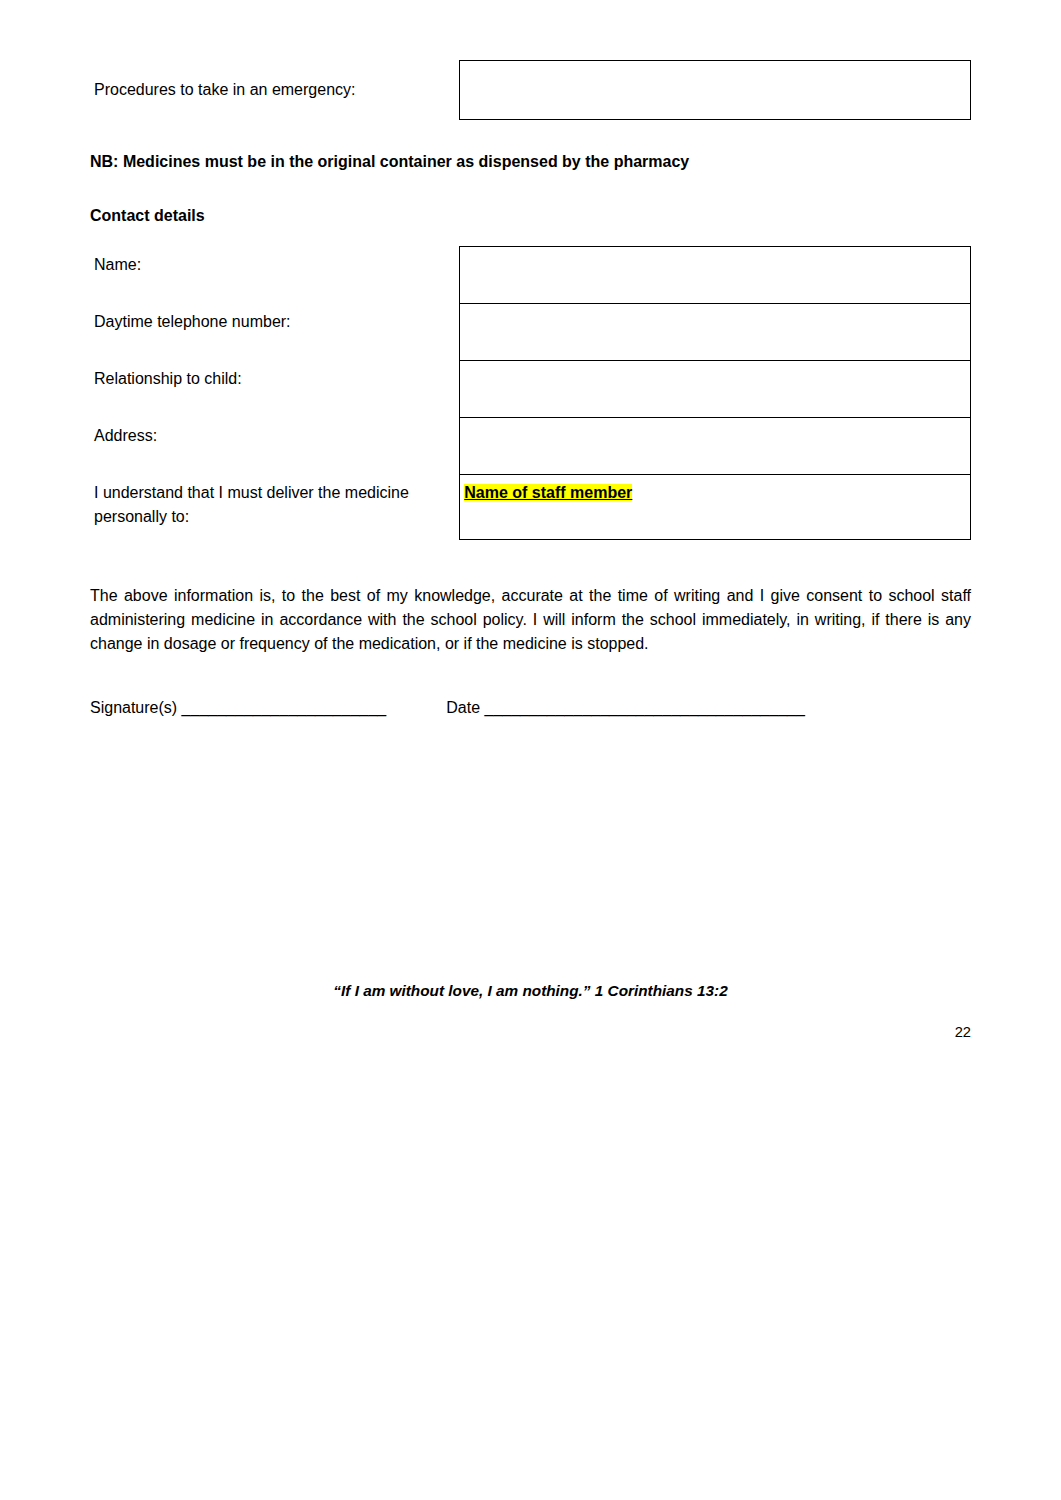| Procedures to take in an emergency: | |
NB: Medicines must be in the original container as dispensed by the pharmacy
Contact details
| Name: | |
| Daytime telephone number: | |
| Relationship to child: | |
| Address: | |
| I understand that I must deliver the medicine personally to: | Name of staff member |
The above information is, to the best of my knowledge, accurate at the time of writing and I give consent to school staff administering medicine in accordance with the school policy. I will inform the school immediately, in writing, if there is any change in dosage or frequency of the medication, or if the medicine is stopped.
Signature(s) _______________________ Date ____________________________________
“If I am without love, I am nothing.” 1 Corinthians 13:2
22